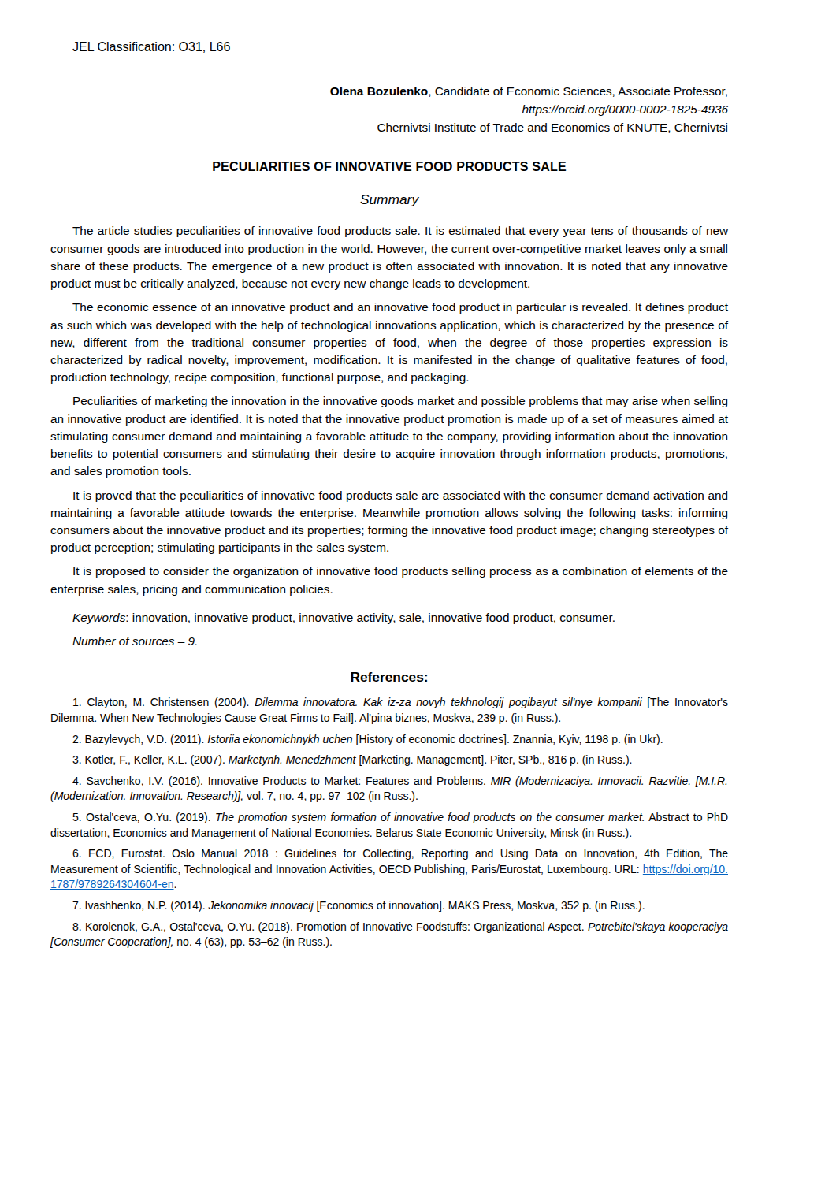JEL Classification: O31, L66
Olena Bozulenko, Candidate of Economic Sciences, Associate Professor,
https://orcid.org/0000-0002-1825-4936
Chernivtsi Institute of Trade and Economics of KNUTE, Chernivtsi
Peculiarities of Innovative Food Products Sale
Summary
The article studies peculiarities of innovative food products sale. It is estimated that every year tens of thousands of new consumer goods are introduced into production in the world. However, the current over-competitive market leaves only a small share of these products. The emergence of a new product is often associated with innovation. It is noted that any innovative product must be critically analyzed, because not every new change leads to development.
The economic essence of an innovative product and an innovative food product in particular is revealed. It defines product as such which was developed with the help of technological innovations application, which is characterized by the presence of new, different from the traditional consumer properties of food, when the degree of those properties expression is characterized by radical novelty, improvement, modification. It is manifested in the change of qualitative features of food, production technology, recipe composition, functional purpose, and packaging.
Peculiarities of marketing the innovation in the innovative goods market and possible problems that may arise when selling an innovative product are identified. It is noted that the innovative product promotion is made up of a set of measures aimed at stimulating consumer demand and maintaining a favorable attitude to the company, providing information about the innovation benefits to potential consumers and stimulating their desire to acquire innovation through information products, promotions, and sales promotion tools.
It is proved that the peculiarities of innovative food products sale are associated with the consumer demand activation and maintaining a favorable attitude towards the enterprise. Meanwhile promotion allows solving the following tasks: informing consumers about the innovative product and its properties; forming the innovative food product image; changing stereotypes of product perception; stimulating participants in the sales system.
It is proposed to consider the organization of innovative food products selling process as a combination of elements of the enterprise sales, pricing and communication policies.
Keywords: innovation, innovative product, innovative activity, sale, innovative food product, consumer.
Number of sources – 9.
References:
1. Clayton, M. Christensen (2004). Dilemma innovatora. Kak iz-za novyh tekhnologij pogibayut sil'nye kompanii [The Innovator's Dilemma. When New Technologies Cause Great Firms to Fail]. Al'pina biznes, Moskva, 239 p. (in Russ.).
2. Bazylevych, V.D. (2011). Istoriia ekonomichnykh uchen [History of economic doctrines]. Znannia, Kyiv, 1198 p. (in Ukr).
3. Kotler, F., Keller, K.L. (2007). Marketynh. Menedzhment [Marketing. Management]. Piter, SPb., 816 p. (in Russ.).
4. Savchenko, I.V. (2016). Innovative Products to Market: Features and Problems. MIR (Modernizaciya. Innovacii. Razvitie. [M.I.R. (Modernization. Innovation. Research)], vol. 7, no. 4, pp. 97–102 (in Russ.).
5. Ostal'ceva, O.Yu. (2019). The promotion system formation of innovative food products on the consumer market. Abstract to PhD dissertation, Economics and Management of National Economies. Belarus State Economic University, Minsk (in Russ.).
6. ECD, Eurostat. Oslo Manual 2018 : Guidelines for Collecting, Reporting and Using Data on Innovation, 4th Edition, The Measurement of Scientific, Technological and Innovation Activities, OECD Publishing, Paris/Eurostat, Luxembourg. URL: https://doi.org/10.1787/9789264304604-en.
7. Ivashhenko, N.P. (2014). Jekonomika innovacij [Economics of innovation]. MAKS Press, Moskva, 352 p. (in Russ.).
8. Korolenok, G.A., Ostal'ceva, O.Yu. (2018). Promotion of Innovative Foodstuffs: Organizational Aspect. Potrebitel'skaya kooperaciya [Consumer Cooperation], no. 4 (63), pp. 53–62 (in Russ.).